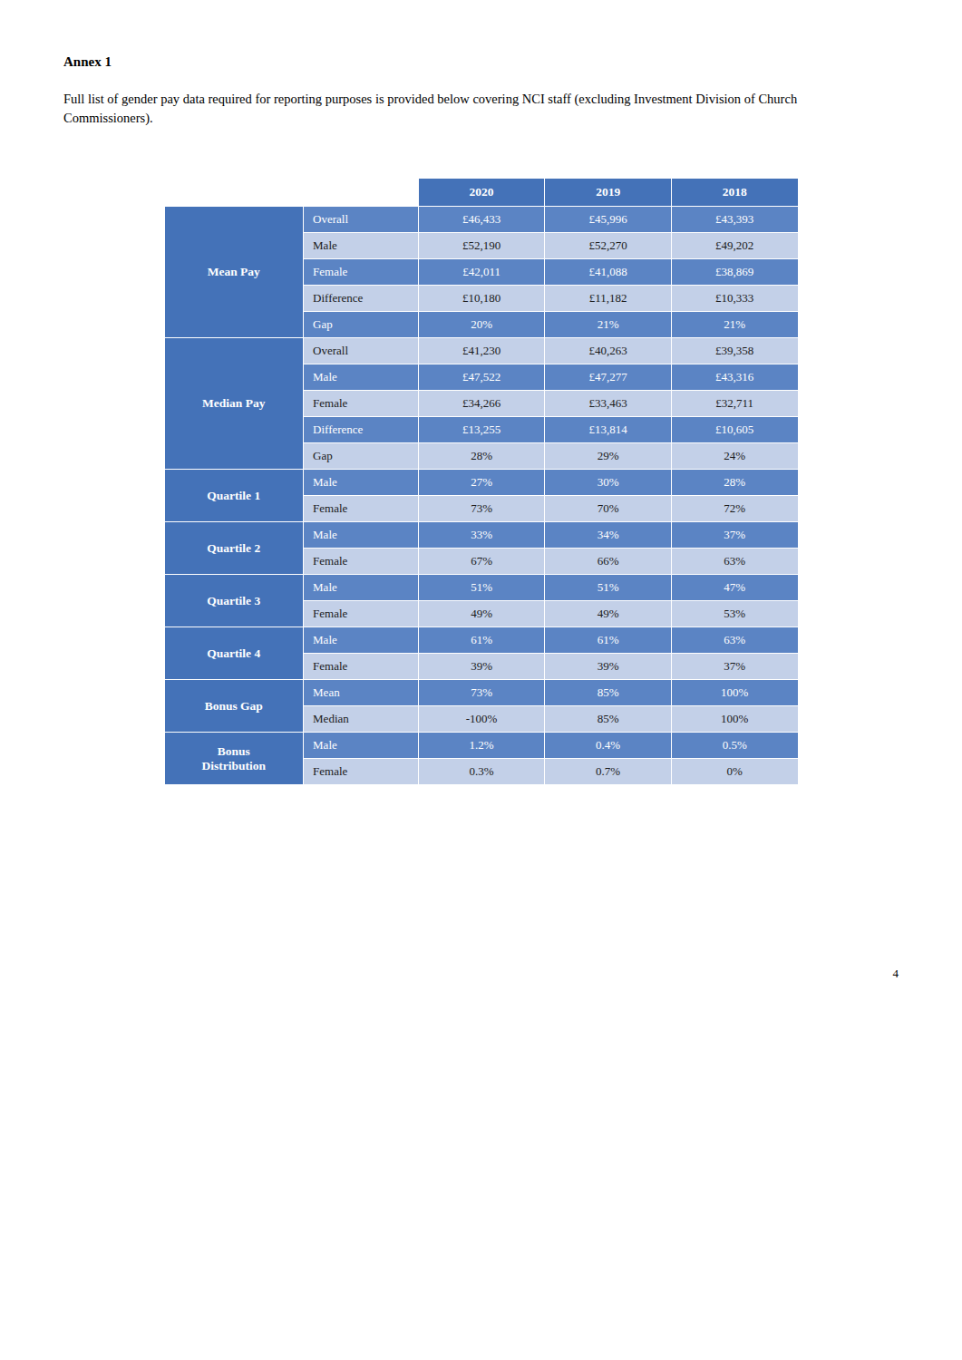Annex 1
Full list of gender pay data required for reporting purposes is provided below covering NCI staff (excluding Investment Division of Church Commissioners).
| | | 2020 | 2019 | 2018 |
| --- | --- | --- | --- | --- |
| Mean Pay | Overall | £46,433 | £45,996 | £43,393 |
| Male | £52,190 | £52,270 | £49,202 |
| Female | £42,011 | £41,088 | £38,869 |
| Difference | £10,180 | £11,182 | £10,333 |
| Gap | 20% | 21% | 21% |
| Median Pay | Overall | £41,230 | £40,263 | £39,358 |
| Male | £47,522 | £47,277 | £43,316 |
| Female | £34,266 | £33,463 | £32,711 |
| Difference | £13,255 | £13,814 | £10,605 |
| Gap | 28% | 29% | 24% |
| Quartile 1 | Male | 27% | 30% | 28% |
| Female | 73% | 70% | 72% |
| Quartile 2 | Male | 33% | 34% | 37% |
| Female | 67% | 66% | 63% |
| Quartile 3 | Male | 51% | 51% | 47% |
| Female | 49% | 49% | 53% |
| Quartile 4 | Male | 61% | 61% | 63% |
| Female | 39% | 39% | 37% |
| Bonus Gap | Mean | 73% | 85% | 100% |
| Median | -100% | 85% | 100% |
| Bonus Distribution | Male | 1.2% | 0.4% | 0.5% |
| Female | 0.3% | 0.7% | 0% |
4